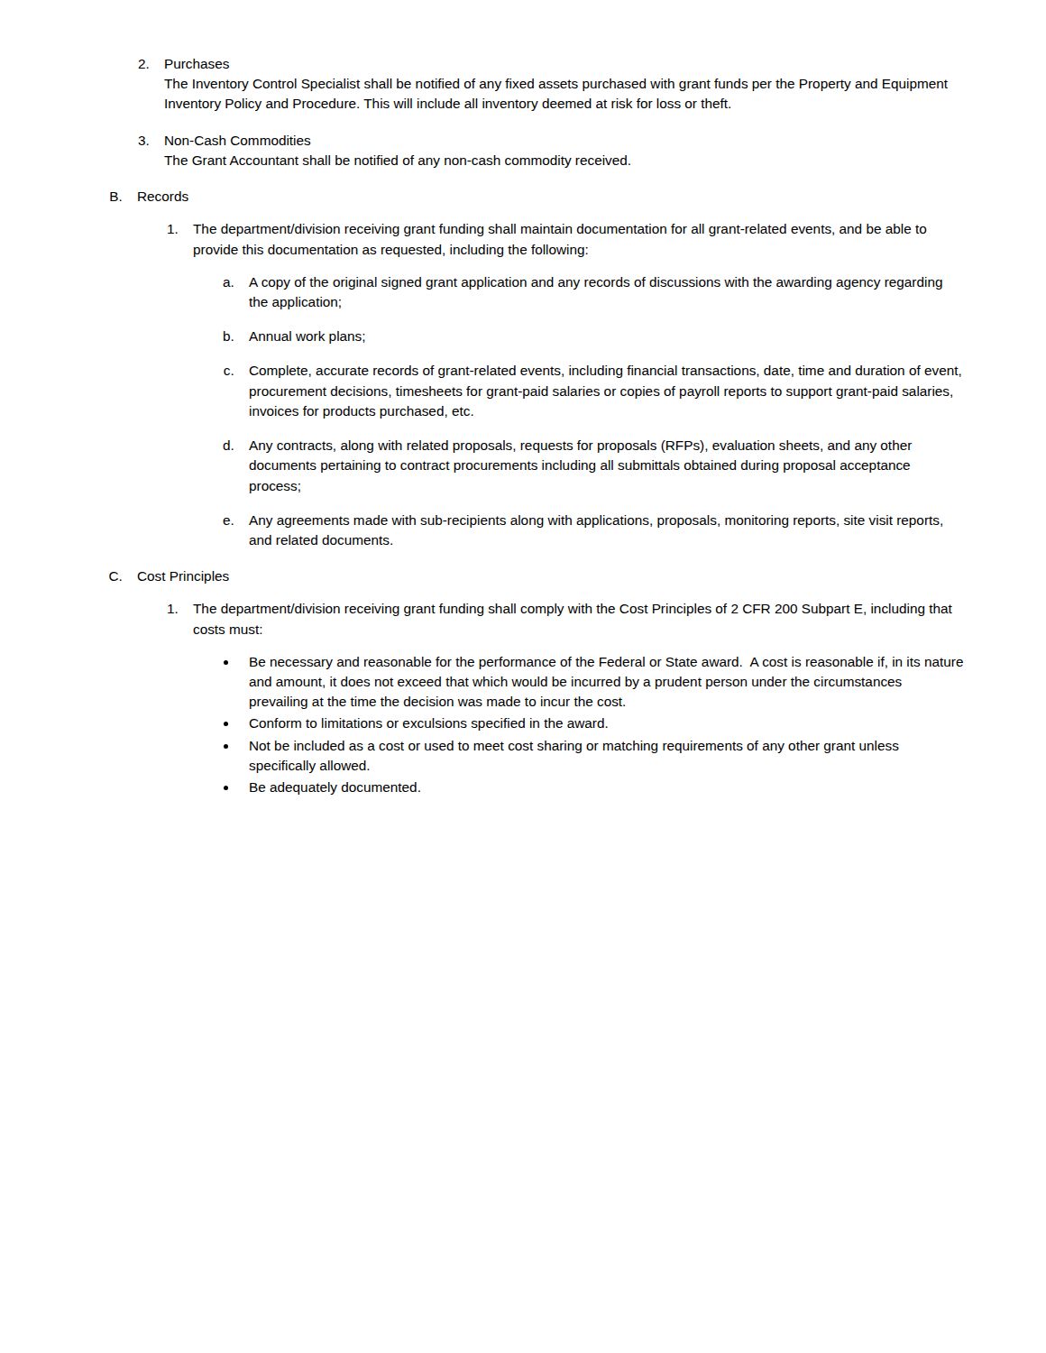Purchases
The Inventory Control Specialist shall be notified of any fixed assets purchased with grant funds per the Property and Equipment Inventory Policy and Procedure. This will include all inventory deemed at risk for loss or theft.
Non-Cash Commodities
The Grant Accountant shall be notified of any non-cash commodity received.
Records
The department/division receiving grant funding shall maintain documentation for all grant-related events, and be able to provide this documentation as requested, including the following:
A copy of the original signed grant application and any records of discussions with the awarding agency regarding the application;
Annual work plans;
Complete, accurate records of grant-related events, including financial transactions, date, time and duration of event, procurement decisions, timesheets for grant-paid salaries or copies of payroll reports to support grant-paid salaries, invoices for products purchased, etc.
Any contracts, along with related proposals, requests for proposals (RFPs), evaluation sheets, and any other documents pertaining to contract procurements including all submittals obtained during proposal acceptance process;
Any agreements made with sub-recipients along with applications, proposals, monitoring reports, site visit reports, and related documents.
Cost Principles
The department/division receiving grant funding shall comply with the Cost Principles of 2 CFR 200 Subpart E, including that costs must:
Be necessary and reasonable for the performance of the Federal or State award. A cost is reasonable if, in its nature and amount, it does not exceed that which would be incurred by a prudent person under the circumstances prevailing at the time the decision was made to incur the cost.
Conform to limitations or exculsions specified in the award.
Not be included as a cost or used to meet cost sharing or matching requirements of any other grant unless specifically allowed.
Be adequately documented.